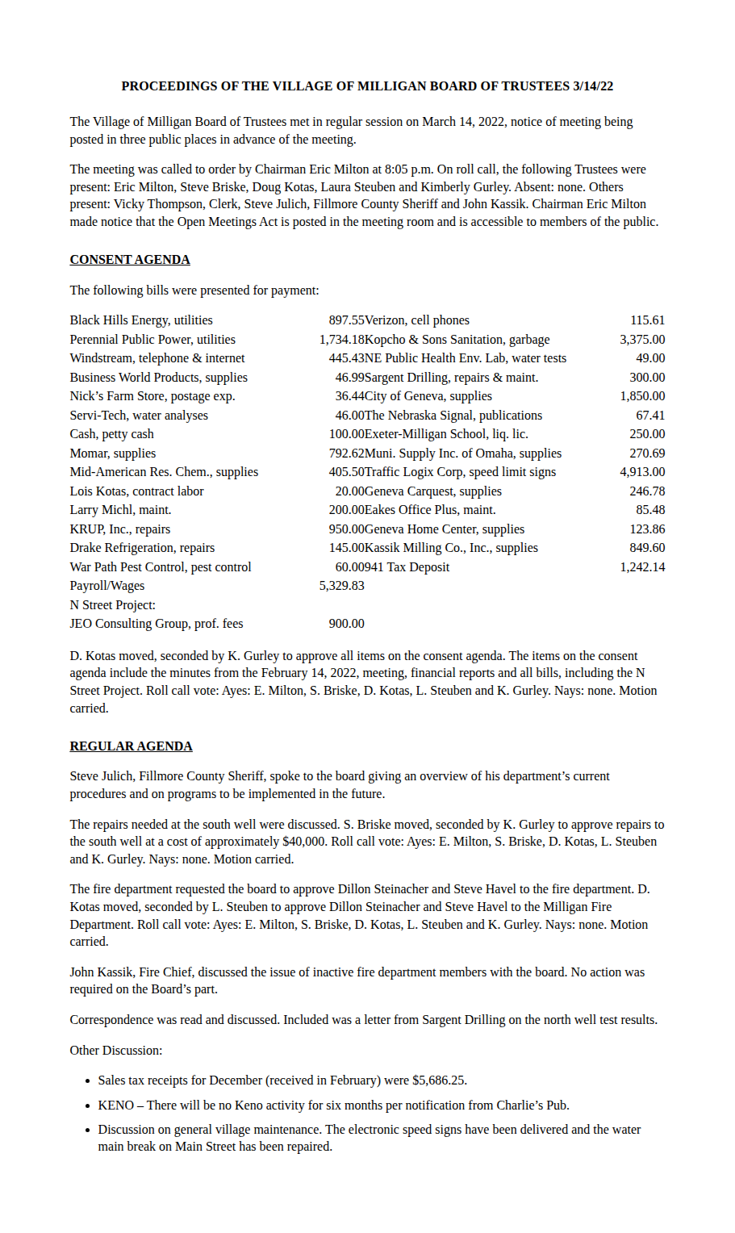PROCEEDINGS OF THE VILLAGE OF MILLIGAN BOARD OF TRUSTEES 3/14/22
The Village of Milligan Board of Trustees met in regular session on March 14, 2022, notice of meeting being posted in three public places in advance of the meeting.
The meeting was called to order by Chairman Eric Milton at 8:05 p.m. On roll call, the following Trustees were present: Eric Milton, Steve Briske, Doug Kotas, Laura Steuben and Kimberly Gurley. Absent: none. Others present: Vicky Thompson, Clerk, Steve Julich, Fillmore County Sheriff and John Kassik. Chairman Eric Milton made notice that the Open Meetings Act is posted in the meeting room and is accessible to members of the public.
CONSENT AGENDA
The following bills were presented for payment:
| Black Hills Energy, utilities | 897.55 | Verizon, cell phones | 115.61 |
| Perennial Public Power, utilities | 1,734.18 | Kopcho & Sons Sanitation, garbage | 3,375.00 |
| Windstream, telephone & internet | 445.43 | NE Public Health Env. Lab, water tests | 49.00 |
| Business World Products, supplies | 46.99 | Sargent Drilling, repairs & maint. | 300.00 |
| Nick’s Farm Store, postage exp. | 36.44 | City of Geneva, supplies | 1,850.00 |
| Servi-Tech, water analyses | 46.00 | The Nebraska Signal, publications | 67.41 |
| Cash, petty cash | 100.00 | Exeter-Milligan School, liq. lic. | 250.00 |
| Momar, supplies | 792.62 | Muni. Supply Inc. of Omaha, supplies | 270.69 |
| Mid-American Res. Chem., supplies | 405.50 | Traffic Logix Corp, speed limit signs | 4,913.00 |
| Lois Kotas, contract labor | 20.00 | Geneva Carquest, supplies | 246.78 |
| Larry Michl, maint. | 200.00 | Eakes Office Plus, maint. | 85.48 |
| KRUP, Inc., repairs | 950.00 | Geneva Home Center, supplies | 123.86 |
| Drake Refrigeration, repairs | 145.00 | Kassik Milling Co., Inc., supplies | 849.60 |
| War Path Pest Control, pest control | 60.00 | 941 Tax Deposit | 1,242.14 |
| Payroll/Wages | 5,329.83 | | |
| N Street Project: | | | |
| JEO Consulting Group, prof. fees | 900.00 | | |
D. Kotas moved, seconded by K. Gurley to approve all items on the consent agenda. The items on the consent agenda include the minutes from the February 14, 2022, meeting, financial reports and all bills, including the N Street Project. Roll call vote: Ayes: E. Milton, S. Briske, D. Kotas, L. Steuben and K. Gurley. Nays: none. Motion carried.
REGULAR AGENDA
Steve Julich, Fillmore County Sheriff, spoke to the board giving an overview of his department’s current procedures and on programs to be implemented in the future.
The repairs needed at the south well were discussed. S. Briske moved, seconded by K. Gurley to approve repairs to the south well at a cost of approximately $40,000. Roll call vote: Ayes: E. Milton, S. Briske, D. Kotas, L. Steuben and K. Gurley. Nays: none. Motion carried.
The fire department requested the board to approve Dillon Steinacher and Steve Havel to the fire department. D. Kotas moved, seconded by L. Steuben to approve Dillon Steinacher and Steve Havel to the Milligan Fire Department. Roll call vote: Ayes: E. Milton, S. Briske, D. Kotas, L. Steuben and K. Gurley. Nays: none. Motion carried.
John Kassik, Fire Chief, discussed the issue of inactive fire department members with the board. No action was required on the Board’s part.
Correspondence was read and discussed. Included was a letter from Sargent Drilling on the north well test results.
Other Discussion:
Sales tax receipts for December (received in February) were $5,686.25.
KENO – There will be no Keno activity for six months per notification from Charlie’s Pub.
Discussion on general village maintenance. The electronic speed signs have been delivered and the water main break on Main Street has been repaired.